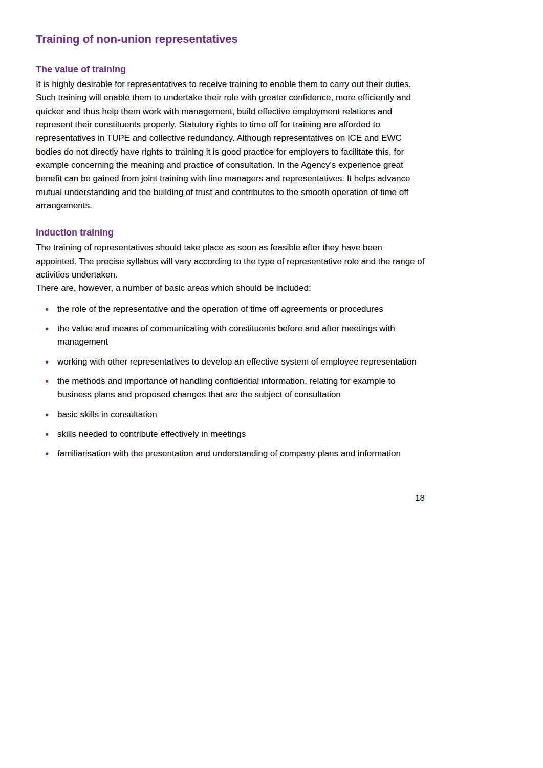Training of non-union representatives
The value of training
It is highly desirable for representatives to receive training to enable them to carry out their duties. Such training will enable them to undertake their role with greater confidence, more efficiently and quicker and thus help them work with management, build effective employment relations and represent their constituents properly. Statutory rights to time off for training are afforded to representatives in TUPE and collective redundancy. Although representatives on ICE and EWC bodies do not directly have rights to training it is good practice for employers to facilitate this, for example concerning the meaning and practice of consultation. In the Agency's experience great benefit can be gained from joint training with line managers and representatives. It helps advance mutual understanding and the building of trust and contributes to the smooth operation of time off arrangements.
Induction training
The training of representatives should take place as soon as feasible after they have been appointed. The precise syllabus will vary according to the type of representative role and the range of activities undertaken.
There are, however, a number of basic areas which should be included:
the role of the representative and the operation of time off agreements or procedures
the value and means of communicating with constituents before and after meetings with management
working with other representatives to develop an effective system of employee representation
the methods and importance of handling confidential information, relating for example to business plans and proposed changes that are the subject of consultation
basic skills in consultation
skills needed to contribute effectively in meetings
familiarisation with the presentation and understanding of company plans and information
18